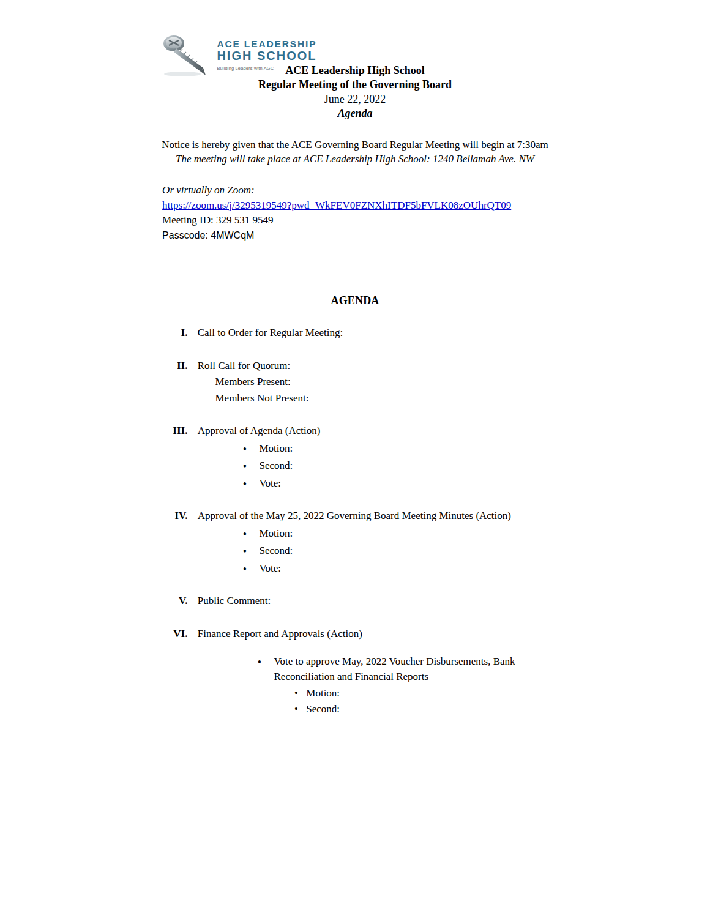ACE LEADERSHIP
HIGH SCHOOL
Building Leaders with AGC
ACE Leadership High School
Regular Meeting of the Governing Board
June 22, 2022
Agenda
Notice is hereby given that the ACE Governing Board Regular Meeting will begin at 7:30am
The meeting will take place at ACE Leadership High School: 1240 Bellamah Ave. NW
Or virtually on Zoom:
https://zoom.us/j/3295319549?pwd=WkFEV0FZNXhITDF5bFVLK08zOUhrQT09
Meeting ID: 329 531 9549
Passcode: 4MWCqM
AGENDA
I. Call to Order for Regular Meeting:
II. Roll Call for Quorum:
Members Present:
Members Not Present:
III. Approval of Agenda (Action)
Motion:
Second:
Vote:
IV. Approval of the May 25, 2022 Governing Board Meeting Minutes (Action)
Motion:
Second:
Vote:
V. Public Comment:
VI. Finance Report and Approvals (Action)
Vote to approve May, 2022 Voucher Disbursements, Bank Reconciliation and Financial Reports
Motion:
Second: